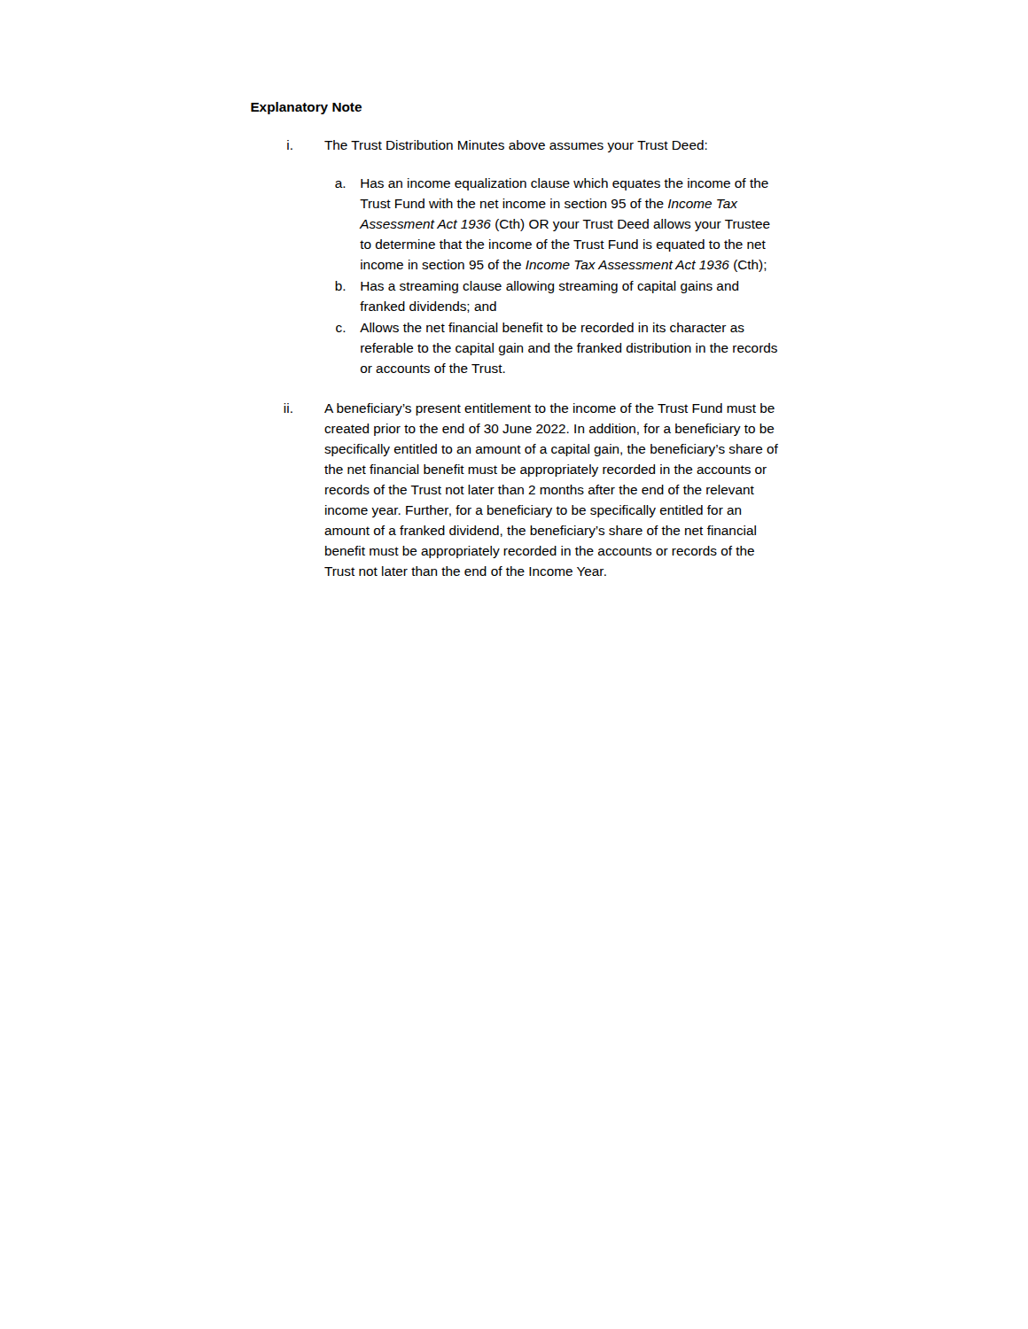Explanatory Note
The Trust Distribution Minutes above assumes your Trust Deed:
Has an income equalization clause which equates the income of the Trust Fund with the net income in section 95 of the Income Tax Assessment Act 1936 (Cth) OR your Trust Deed allows your Trustee to determine that the income of the Trust Fund is equated to the net income in section 95 of the Income Tax Assessment Act 1936 (Cth);
Has a streaming clause allowing streaming of capital gains and franked dividends; and
Allows the net financial benefit to be recorded in its character as referable to the capital gain and the franked distribution in the records or accounts of the Trust.
A beneficiary’s present entitlement to the income of the Trust Fund must be created prior to the end of 30 June 2022. In addition, for a beneficiary to be specifically entitled to an amount of a capital gain, the beneficiary’s share of the net financial benefit must be appropriately recorded in the accounts or records of the Trust not later than 2 months after the end of the relevant income year. Further, for a beneficiary to be specifically entitled for an amount of a franked dividend, the beneficiary’s share of the net financial benefit must be appropriately recorded in the accounts or records of the Trust not later than the end of the Income Year.